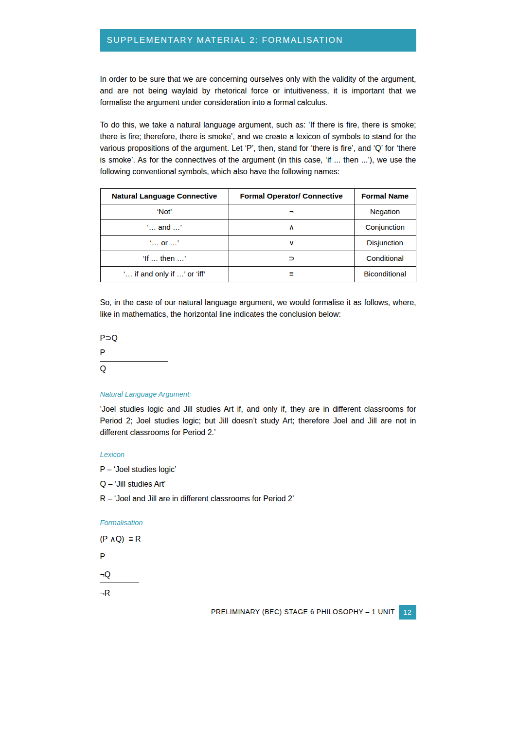Supplementary Material 2: Formalisation
In order to be sure that we are concerning ourselves only with the validity of the argument, and are not being waylaid by rhetorical force or intuitiveness, it is important that we formalise the argument under consideration into a formal calculus.
To do this, we take a natural language argument, such as: ‘If there is fire, there is smoke; there is fire; therefore, there is smoke’, and we create a lexicon of symbols to stand for the various propositions of the argument. Let ‘P’, then, stand for ‘there is fire’, and ‘Q’ for ‘there is smoke’. As for the connectives of the argument (in this case, ‘if ... then ...’), we use the following conventional symbols, which also have the following names:
| Natural Language Connective | Formal Operator/ Connective | Formal Name |
| --- | --- | --- |
| ‘Not’ | ¬ | Negation |
| ‘… and …’ | ∧ | Conjunction |
| ‘… or …’ | ∨ | Disjunction |
| ‘If … then …’ | ⊃ | Conditional |
| ‘… if and only if …’ or ‘iff’ | ≡ | Biconditional |
So, in the case of our natural language argument, we would formalise it as follows, where, like in mathematics, the horizontal line indicates the conclusion below:
P⊃Q
P
Q
Natural Language Argument:
‘Joel studies logic and Jill studies Art if, and only if, they are in different classrooms for Period 2; Joel studies logic; but Jill doesn’t study Art; therefore Joel and Jill are not in different classrooms for Period 2.’
Lexicon
P – ‘Joel studies logic’
Q – ‘Jill studies Art’
R – ‘Joel and Jill are in different classrooms for Period 2’
Formalisation
(P ∧Q) ≡ R
P
¬Q
¬R
PRELIMINARY (BEC) STAGE 6 PHILOSOPHY – 1 UNIT 12